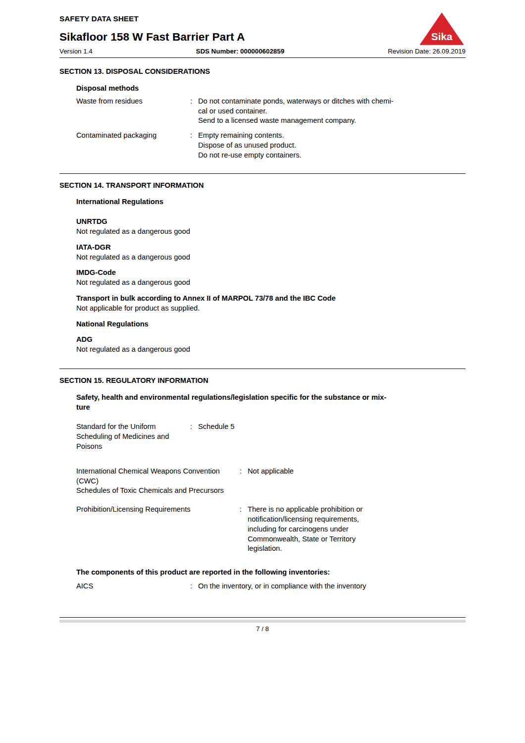Sika R
SAFETY DATA SHEET
Sikafloor 158 W Fast Barrier Part A
Version 1.4
SDS Number: 000000602859
Revision Date: 26.09.2019
SECTION 13. DISPOSAL CONSIDERATIONS
Disposal methods
| Waste from residues | : | Do not contaminate ponds, waterways or ditches with chemi- cal or used container. Send to a licensed waste management company. |
| Contaminated packaging | : | Empty remaining contents. Dispose of as unused product. Do not re-use empty containers. |
SECTION 14. TRANSPORT INFORMATION
International Regulations
UNRTDG
Not regulated as a dangerous good
IATA-DGR
Not regulated as a dangerous good
IMDG-Code
Not regulated as a dangerous good
Transport in bulk according to Annex II of MARPOL 73/78 and the IBC Code
Not applicable for product as supplied.
National Regulations
ADG
Not regulated as a dangerous good
SECTION 15. REGULATORY INFORMATION
Safety, health and environmental regulations/legislation specific for the substance or mix-
ture
| Standard for the Uniform Scheduling of Medicines and Poisons | : | Schedule 5 |
| International Chemical Weapons Convention (CWC) Schedules of Toxic Chemicals and Precursors | : | Not applicable |
| Prohibition/Licensing Requirements | : | There is no applicable prohibition or notification/licensing requirements, including for carcinogens under Commonwealth, State or Territory legislation. |
The components of this product are reported in the following inventories:
| AICS | : | On the inventory, or in compliance with the inventory |
7 / 8